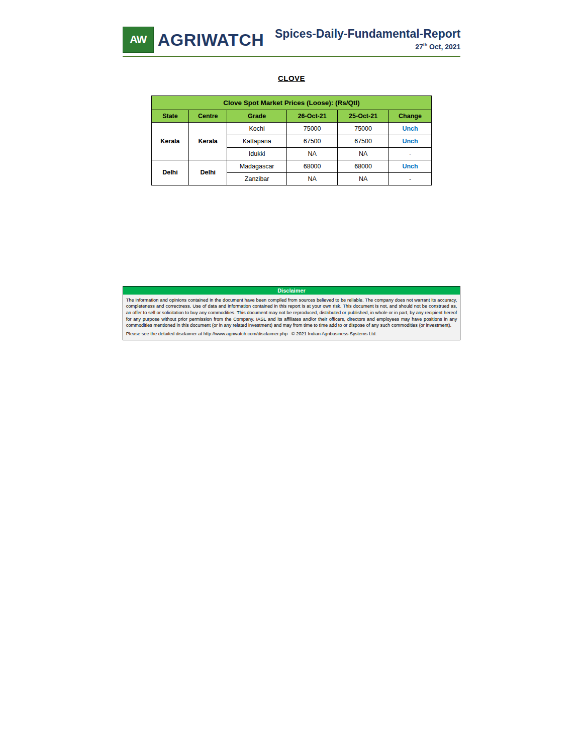AW
AGRIWATCH
Spices-Daily-Fundamental-Report
27th Oct, 2021
CLOVE
| Clove Spot Market Prices (Loose): (Rs/Qtl) |
| --- |
| State | Centre | Grade | 26-Oct-21 | 25-Oct-21 | Change |
| Kerala | Kerala | Kochi | 75000 | 75000 | Unch |
| Kattapana | 67500 | 67500 | Unch |
| Idukki | NA | NA | - |
| Delhi | Delhi | Madagascar | 68000 | 68000 | Unch |
| Zanzibar | NA | NA | - |
Disclaimer
The information and opinions contained in the document have been compiled from sources believed to be reliable. The company does not warrant its accuracy, completeness and correctness. Use of data and information contained in this report is at your own risk. This document is not, and should not be construed as, an offer to sell or solicitation to buy any commodities. This document may not be reproduced, distributed or published, in whole or in part, by any recipient hereof for any purpose without prior permission from the Company. IASL and its affiliates and/or their officers, directors and employees may have positions in any commodities mentioned in this document (or in any related investment) and may from time to time add to or dispose of any such commodities (or investment).
Please see the detailed disclaimer at http://www.agriwatch.com/disclaimer.php © 2021 Indian Agribusiness Systems Ltd.